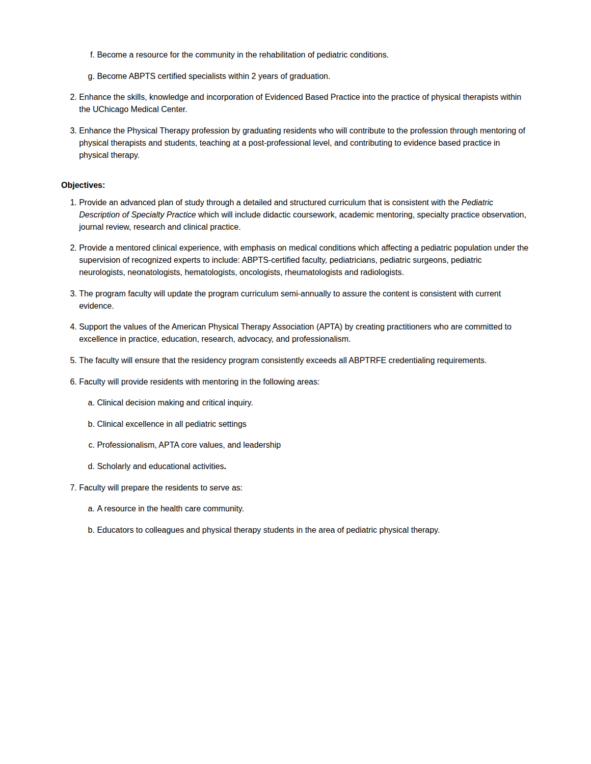Become a resource for the community in the rehabilitation of pediatric conditions.
Become ABPTS certified specialists within 2 years of graduation.
Enhance the skills, knowledge and incorporation of Evidenced Based Practice into the practice of physical therapists within the UChicago Medical Center.
Enhance the Physical Therapy profession by graduating residents who will contribute to the profession through mentoring of physical therapists and students, teaching at a post-professional level, and contributing to evidence based practice in physical therapy.
Objectives:
Provide an advanced plan of study through a detailed and structured curriculum that is consistent with the Pediatric Description of Specialty Practice which will include didactic coursework, academic mentoring, specialty practice observation, journal review, research and clinical practice.
Provide a mentored clinical experience, with emphasis on medical conditions which affecting a pediatric population under the supervision of recognized experts to include: ABPTS-certified faculty, pediatricians, pediatric surgeons, pediatric neurologists, neonatologists, hematologists, oncologists, rheumatologists and radiologists.
The program faculty will update the program curriculum semi-annually to assure the content is consistent with current evidence.
Support the values of the American Physical Therapy Association (APTA) by creating practitioners who are committed to excellence in practice, education, research, advocacy, and professionalism.
The faculty will ensure that the residency program consistently exceeds all ABPTRFE credentialing requirements.
Faculty will provide residents with mentoring in the following areas:
Clinical decision making and critical inquiry.
Clinical excellence in all pediatric settings
Professionalism, APTA core values, and leadership
Scholarly and educational activities.
Faculty will prepare the residents to serve as:
A resource in the health care community.
Educators to colleagues and physical therapy students in the area of pediatric physical therapy.